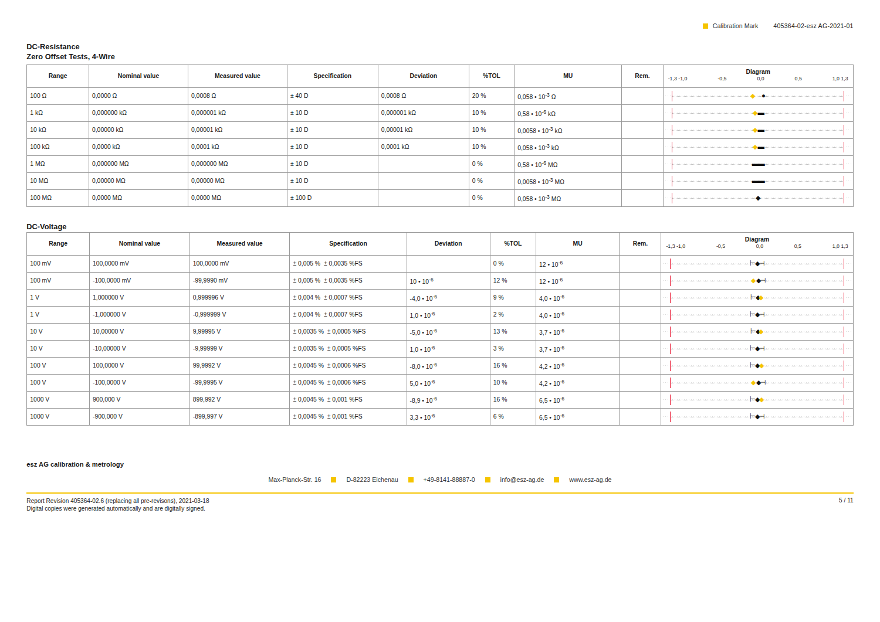Calibration Mark 405364-02-esz AG-2021-01
DC-Resistance
Zero Offset Tests, 4-Wire
| Range | Nominal value | Measured value | Specification | Deviation | %TOL | MU | Rem. | Diagram -1,3 -1,0 -0,5 0,0 0,5 1,0 1,3 |
| --- | --- | --- | --- | --- | --- | --- | --- | --- |
| 100 Ω | 0,0000 Ω | 0,0008 Ω | ± 40 D | 0,0008 Ω | 20 % | 0,058 • 10 -3 Ω | | ◆ ● |
| 1 kΩ | 0,000000 kΩ | 0,000001 kΩ | ± 10 D | 0,000001 kΩ | 10 % | 0,58 • 10 -6 kΩ | | ◆ ▬ |
| 10 kΩ | 0,00000 kΩ | 0,00001 kΩ | ± 10 D | 0,00001 kΩ | 10 % | 0,0058 • 10 -3 kΩ | | ◆ ▬ |
| 100 kΩ | 0,0000 kΩ | 0,0001 kΩ | ± 10 D | 0,0001 kΩ | 10 % | 0,058 • 10 -3 kΩ | | ◆ ▬ |
| 1 MΩ | 0,000000 MΩ | 0,000000 MΩ | ± 10 D | | 0 % | 0,58 • 10 -6 MΩ | | ▬▬ |
| 10 MΩ | 0,00000 MΩ | 0,00000 MΩ | ± 10 D | | 0 % | 0,0058 • 10 -3 MΩ | | ▬▬ |
| 100 MΩ | 0,0000 MΩ | 0,0000 MΩ | ± 100 D | | 0 % | 0,058 • 10 -3 MΩ | | ◆ |
DC-Voltage
| Range | Nominal value | Measured value | Specification | Deviation | %TOL | MU | Rem. | Diagram -1,3 -1,0 -0,5 0,0 0,5 1,0 1,3 |
| --- | --- | --- | --- | --- | --- | --- | --- | --- |
| 100 mV | 100,0000 mV | 100,0000 mV | ± 0,005 % ± 0,0035 %FS | | 0 % | 12 • 10 -6 | | ⊢◆⊣ |
| 100 mV | -100,0000 mV | -99,9990 mV | ± 0,005 % ± 0,0035 %FS | 10 • 10 -6 | 12 % | 12 • 10 -6 | | ◆ ◆⊣ |
| 1 V | 1,000000 V | 0,999996 V | ± 0,004 % ± 0,0007 %FS | -4,0 • 10 -6 | 9 % | 4,0 • 10 -6 | | ⊢◆ ◆ |
| 1 V | -1,000000 V | -0,999999 V | ± 0,004 % ± 0,0007 %FS | 1,0 • 10 -6 | 2 % | 4,0 • 10 -6 | | ⊢◆⊣ |
| 10 V | 10,00000 V | 9,99995 V | ± 0,0035 % ± 0,0005 %FS | -5,0 • 10 -6 | 13 % | 3,7 • 10 -6 | | ⊢◆ ◆ |
| 10 V | -10,00000 V | -9,99999 V | ± 0,0035 % ± 0,0005 %FS | 1,0 • 10 -6 | 3 % | 3,7 • 10 -6 | | ⊢◆⊣ |
| 100 V | 100,0000 V | 99,9992 V | ± 0,0045 % ± 0,0006 %FS | -8,0 • 10 -6 | 16 % | 4,2 • 10 -6 | | ⊢◆ ◆ |
| 100 V | -100,0000 V | -99,9995 V | ± 0,0045 % ± 0,0006 %FS | 5,0 • 10 -6 | 10 % | 4,2 • 10 -6 | | ◆ ◆⊣ |
| 1000 V | 900,000 V | 899,992 V | ± 0,0045 % ± 0,001 %FS | -8,9 • 10 -6 | 16 % | 6,5 • 10 -6 | | ⊢◆ ◆ |
| 1000 V | -900,000 V | -899,997 V | ± 0,0045 % ± 0,001 %FS | 3,3 • 10 -6 | 6 % | 6,5 • 10 -6 | | ⊢◆⊣ |
esz AG calibration & metrology
Max-Planck-Str. 16 D-82223 Eichenau +49-8141-88887-0 info@esz-ag.de www.esz-ag.de
Report Revision 405364-02.6 (replacing all pre-revisons), 2021-03-18
Digital copies were generated automatically and are digitally signed.
5 / 11